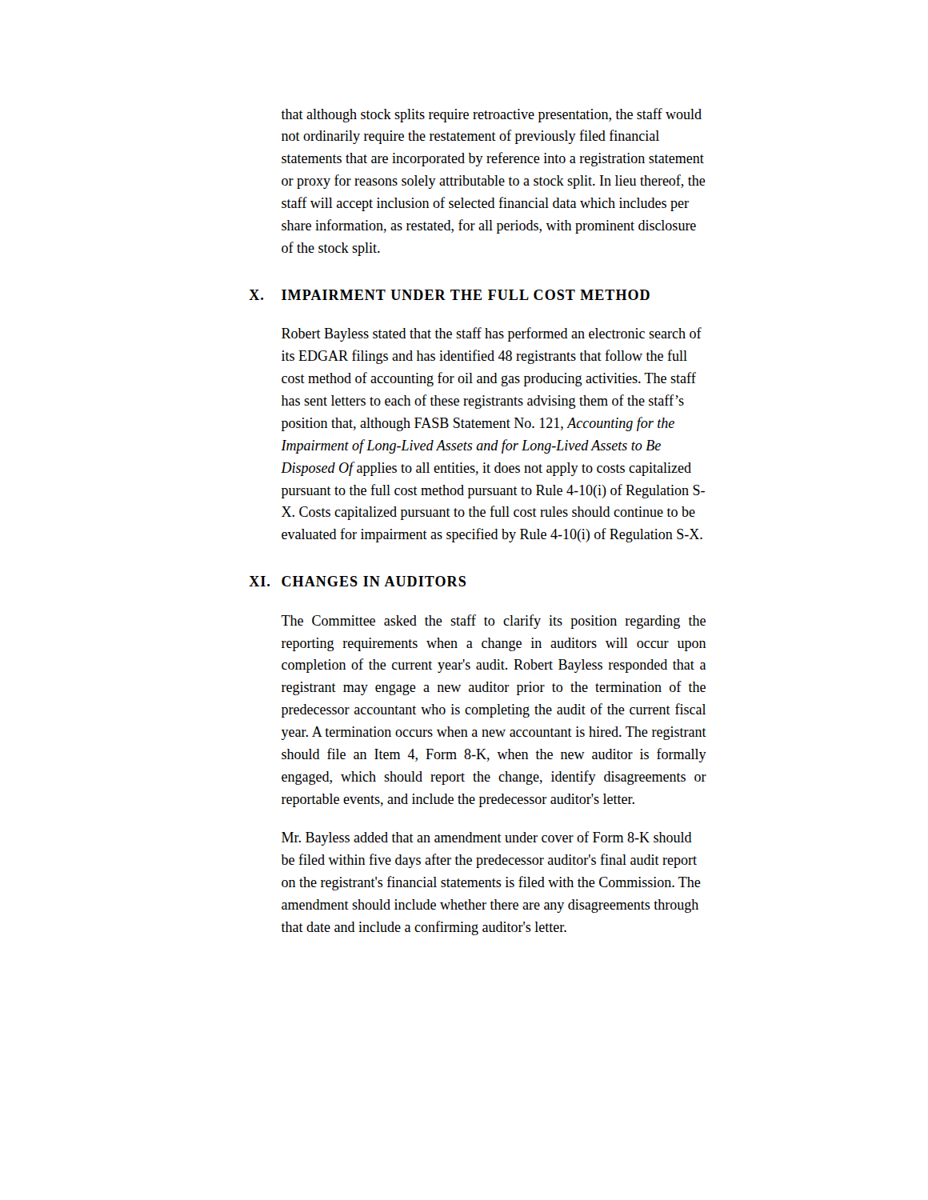that although stock splits require retroactive presentation, the staff would not ordinarily require the restatement of previously filed financial statements that are incorporated by reference into a registration statement or proxy for reasons solely attributable to a stock split. In lieu thereof, the staff will accept inclusion of selected financial data which includes per share information, as restated, for all periods, with prominent disclosure of the stock split.
X. Impairment Under the Full Cost Method
Robert Bayless stated that the staff has performed an electronic search of its EDGAR filings and has identified 48 registrants that follow the full cost method of accounting for oil and gas producing activities. The staff has sent letters to each of these registrants advising them of the staff’s position that, although FASB Statement No. 121, Accounting for the Impairment of Long-Lived Assets and for Long-Lived Assets to Be Disposed Of applies to all entities, it does not apply to costs capitalized pursuant to the full cost method pursuant to Rule 4-10(i) of Regulation S-X. Costs capitalized pursuant to the full cost rules should continue to be evaluated for impairment as specified by Rule 4-10(i) of Regulation S-X.
XI. Changes in Auditors
The Committee asked the staff to clarify its position regarding the reporting requirements when a change in auditors will occur upon completion of the current year's audit. Robert Bayless responded that a registrant may engage a new auditor prior to the termination of the predecessor accountant who is completing the audit of the current fiscal year. A termination occurs when a new accountant is hired. The registrant should file an Item 4, Form 8-K, when the new auditor is formally engaged, which should report the change, identify disagreements or reportable events, and include the predecessor auditor's letter.
Mr. Bayless added that an amendment under cover of Form 8-K should be filed within five days after the predecessor auditor's final audit report on the registrant's financial statements is filed with the Commission. The amendment should include whether there are any disagreements through that date and include a confirming auditor's letter.